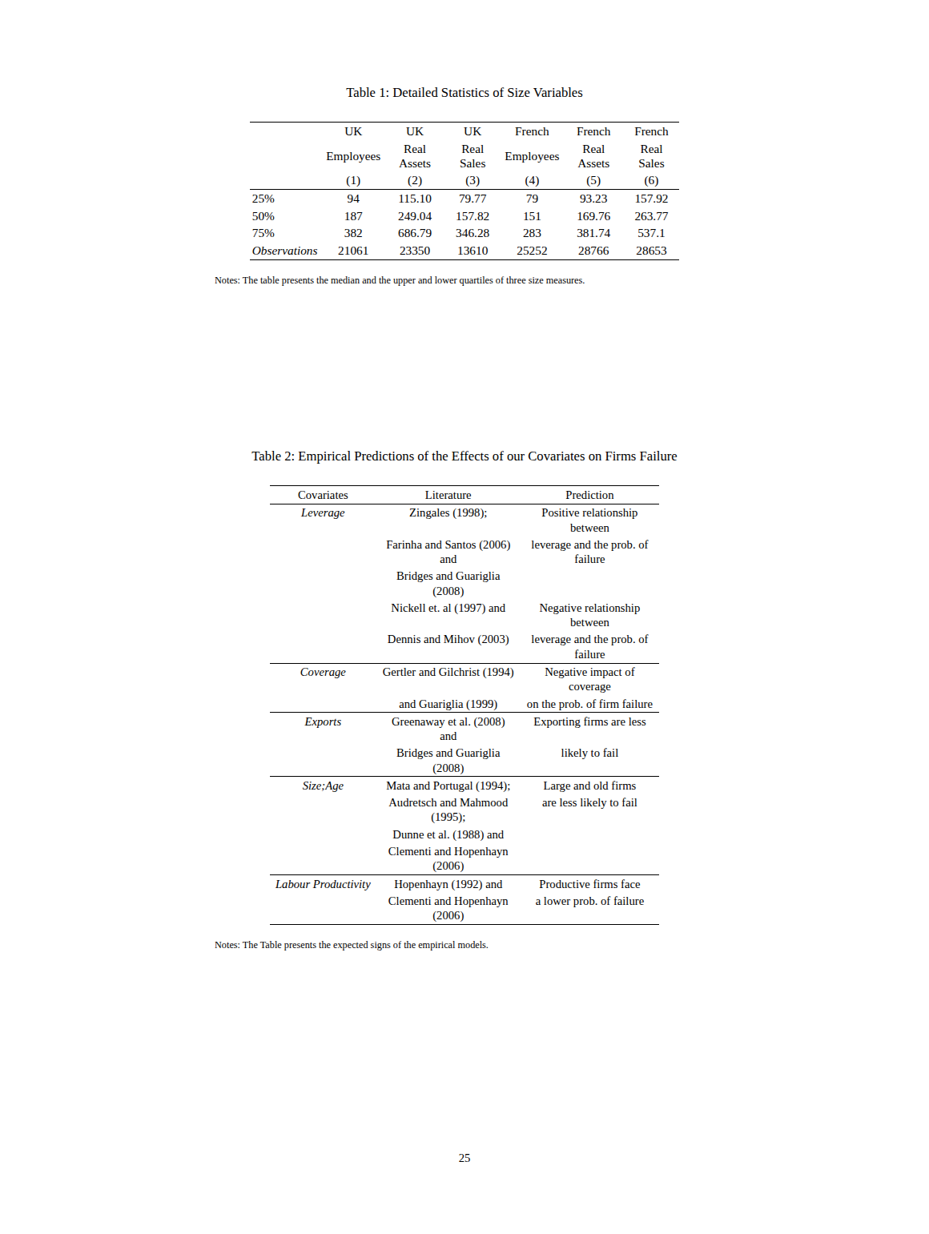Table 1: Detailed Statistics of Size Variables
| | UK | UK | UK | French | French | French |
| | Employees | Real Assets | Real Sales | Employees | Real Assets | Real Sales |
| | (1) | (2) | (3) | (4) | (5) | (6) |
| 25% | 94 | 115.10 | 79.77 | 79 | 93.23 | 157.92 |
| 50% | 187 | 249.04 | 157.82 | 151 | 169.76 | 263.77 |
| 75% | 382 | 686.79 | 346.28 | 283 | 381.74 | 537.1 |
| Observations | 21061 | 23350 | 13610 | 25252 | 28766 | 28653 |
Notes: The table presents the median and the upper and lower quartiles of three size measures.
Table 2: Empirical Predictions of the Effects of our Covariates on Firms Failure
| Covariates | Literature | Prediction |
| Leverage | Zingales (1998); | Positive relationship between |
| | Farinha and Santos (2006) and | leverage and the prob. of failure |
| | Bridges and Guariglia (2008) | |
| | Nickell et. al (1997) and | Negative relationship between |
| | Dennis and Mihov (2003) | leverage and the prob. of failure |
| Coverage | Gertler and Gilchrist (1994) | Negative impact of coverage |
| | and Guariglia (1999) | on the prob. of firm failure |
| Exports | Greenaway et al. (2008) and | Exporting firms are less |
| | Bridges and Guariglia (2008) | likely to fail |
| Size;Age | Mata and Portugal (1994); | Large and old firms |
| | Audretsch and Mahmood (1995); | are less likely to fail |
| | Dunne et al. (1988) and | |
| | Clementi and Hopenhayn (2006) | |
| Labour Productivity | Hopenhayn (1992) and | Productive firms face |
| | Clementi and Hopenhayn (2006) | a lower prob. of failure |
Notes: The Table presents the expected signs of the empirical models.
25